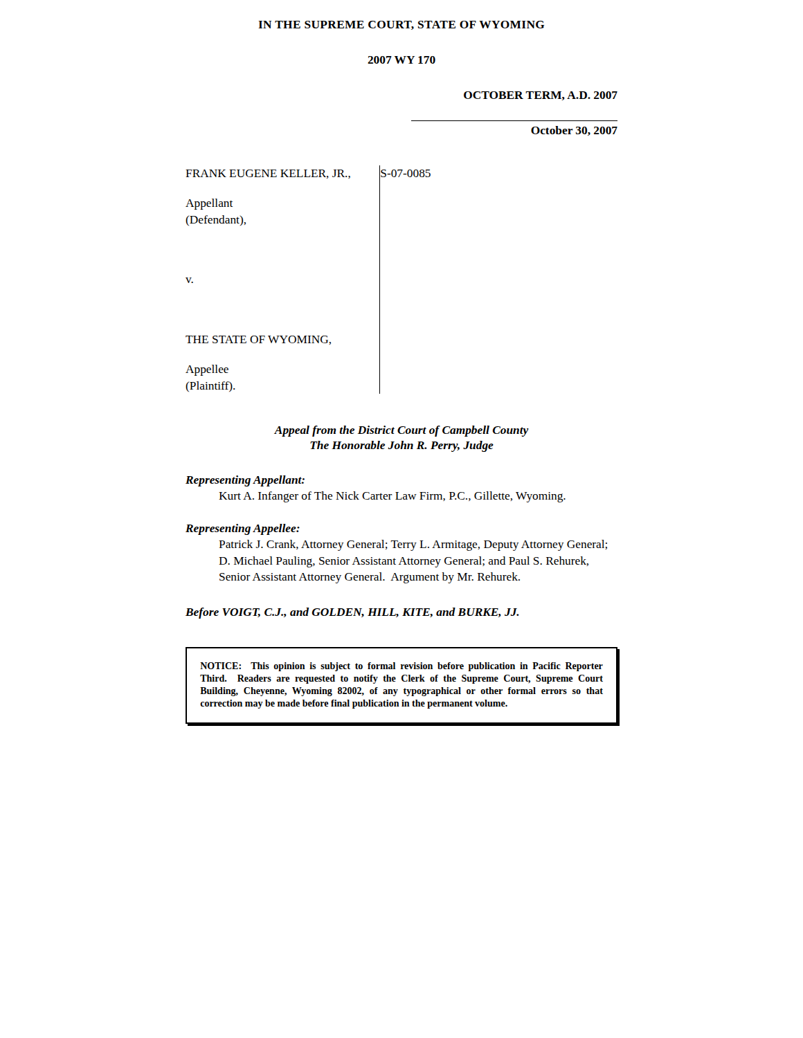IN THE SUPREME COURT, STATE OF WYOMING
2007 WY 170
OCTOBER TERM, A.D. 2007
October 30, 2007
| FRANK EUGENE KELLER, JR., Appellant (Defendant), v. THE STATE OF WYOMING, Appellee (Plaintiff). | S-07-0085 |
Appeal from the District Court of Campbell County
The Honorable John R. Perry, Judge
Representing Appellant:
Kurt A. Infanger of The Nick Carter Law Firm, P.C., Gillette, Wyoming.
Representing Appellee:
Patrick J. Crank, Attorney General; Terry L. Armitage, Deputy Attorney General; D. Michael Pauling, Senior Assistant Attorney General; and Paul S. Rehurek, Senior Assistant Attorney General. Argument by Mr. Rehurek.
Before VOIGT, C.J., and GOLDEN, HILL, KITE, and BURKE, JJ.
NOTICE: This opinion is subject to formal revision before publication in Pacific Reporter Third. Readers are requested to notify the Clerk of the Supreme Court, Supreme Court Building, Cheyenne, Wyoming 82002, of any typographical or other formal errors so that correction may be made before final publication in the permanent volume.